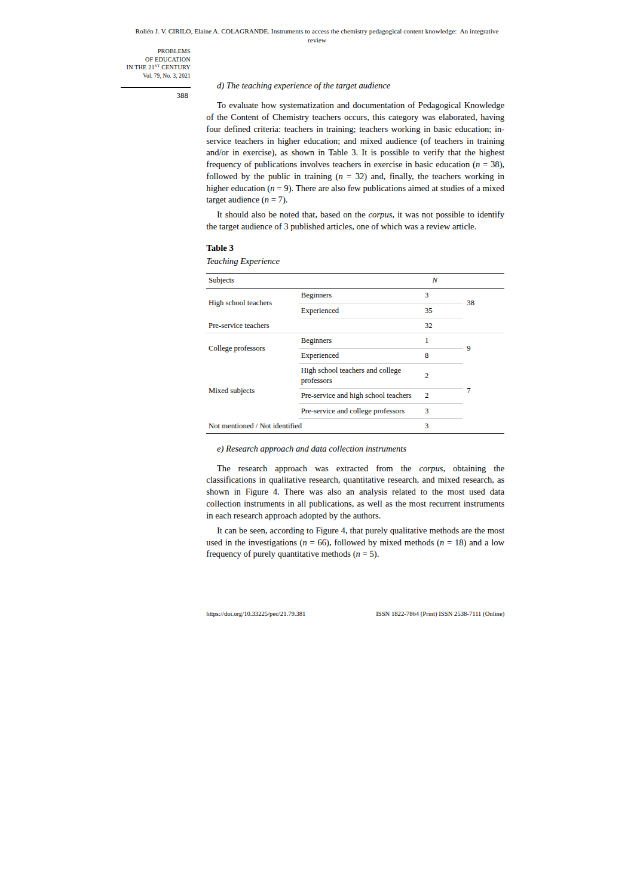Rolién J. V. CIRILO, Elaine A. COLAGRANDE. Instruments to access the chemistry pedagogical content knowledge: An integrative
review
PROBLEMS
OF EDUCATION
IN THE 21st CENTURY
Vol. 79, No. 3, 2021
388
d) The teaching experience of the target audience
To evaluate how systematization and documentation of Pedagogical Knowledge of the Content of Chemistry teachers occurs, this category was elaborated, having four defined criteria: teachers in training; teachers working in basic education; in-service teachers in higher education; and mixed audience (of teachers in training and/or in exercise), as shown in Table 3. It is possible to verify that the highest frequency of publications involves teachers in exercise in basic education (n = 38), followed by the public in training (n = 32) and, finally, the teachers working in higher education (n = 9). There are also few publications aimed at studies of a mixed target audience (n = 7).
It should also be noted that, based on the corpus, it was not possible to identify the target audience of 3 published articles, one of which was a review article.
Table 3 Teaching Experience
| Subjects | N |
| --- | --- |
| High school teachers | Beginners | 3 | 38 |
| Experienced | 35 |
| Pre-service teachers | 32 | |
| College professors | Beginners | 1 | 9 |
| Experienced | 8 |
| Mixed subjects | High school teachers and college professors | 2 | 7 |
| Pre-service and high school teachers | 2 |
| Pre-service and college professors | 3 |
| Not mentioned / Not identified | 3 | |
e) Research approach and data collection instruments
The research approach was extracted from the corpus, obtaining the classifications in qualitative research, quantitative research, and mixed research, as shown in Figure 4. There was also an analysis related to the most used data collection instruments in all publications, as well as the most recurrent instruments in each research approach adopted by the authors.
It can be seen, according to Figure 4, that purely qualitative methods are the most used in the investigations (n = 66), followed by mixed methods (n = 18) and a low frequency of purely quantitative methods (n = 5).
https://doi.org/10.33225/pec/21.79.381
ISSN 1822-7864 (Print) ISSN 2538-7111 (Online)